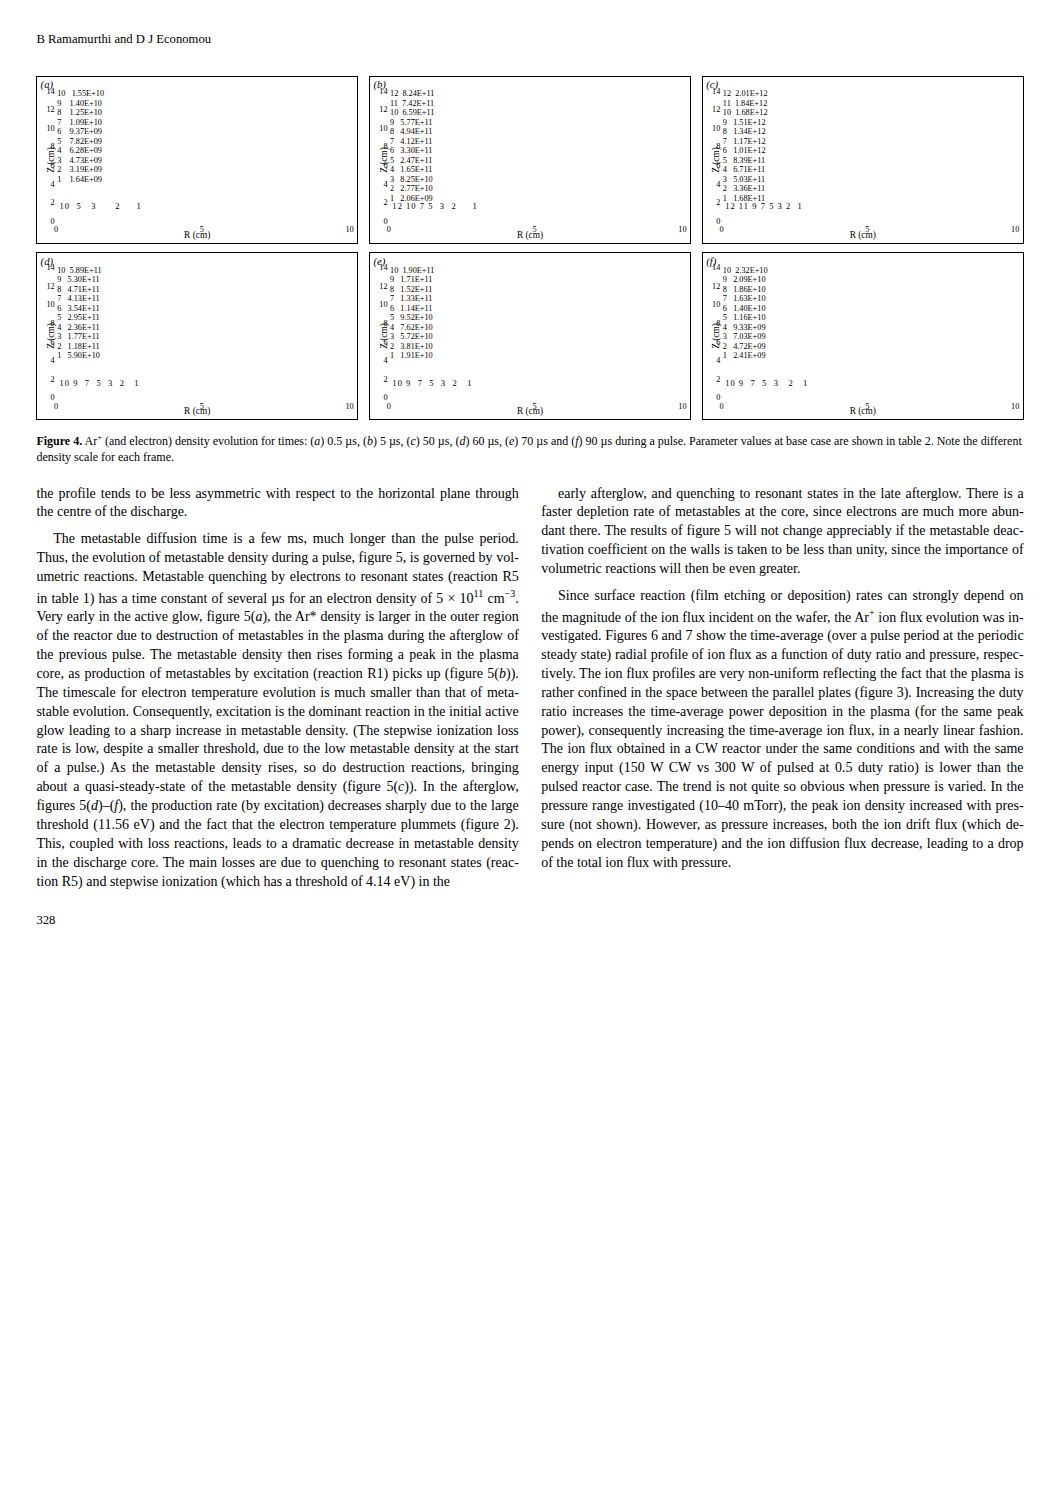B Ramamurthi and D J Economou
(a) Z (cm)
14121086420
10 1.55E+10 9 1.40E+10 8 1.25E+10 7 1.09E+10 6 9.37E+09 5 7.82E+09 4 6.28E+09 3 4.73E+09 2 3.19E+09 1 1.64E+09
10 5 3 2 1
0510
R (cm)
(b) Z (cm)
14121086420
12 8.24E+11 11 7.42E+11 10 6.59E+11 9 5.77E+11 8 4.94E+11 7 4.12E+11 6 3.30E+11 5 2.47E+11 4 1.65E+11 3 8.25E+10 2 2.77E+10 1 2.06E+09
12 10 7 5 3 2 1
0510
R (cm)
(c) Z (cm)
14121086420
12 2.01E+12 11 1.84E+12 10 1.68E+12 9 1.51E+12 8 1.34E+12 7 1.17E+12 6 1.01E+12 5 8.39E+11 4 6.71E+11 3 5.03E+11 2 3.36E+11 1 1.68E+11
12 11 9 7 5 3 2 1
0510
R (cm)
(d) Z (cm)
14121086420
10 5.89E+11 9 5.30E+11 8 4.71E+11 7 4.13E+11 6 3.54E+11 5 2.95E+11 4 2.36E+11 3 1.77E+11 2 1.18E+11 1 5.90E+10
10 9 7 5 3 2 1
0510
R (cm)
(e) Z (cm)
14121086420
10 1.90E+11 9 1.71E+11 8 1.52E+11 7 1.33E+11 6 1.14E+11 5 9.52E+10 4 7.62E+10 3 5.72E+10 2 3.81E+10 1 1.91E+10
10 9 7 5 3 2 1
0510
R (cm)
(f) Z (cm)
14121086420
10 2.32E+10 9 2.09E+10 8 1.86E+10 7 1.63E+10 6 1.40E+10 5 1.16E+10 4 9.33E+09 3 7.03E+09 2 4.72E+09 1 2.41E+09
10 9 7 5 3 2 1
0510
R (cm)
Figure 4. Ar+ (and electron) density evolution for times: (a) 0.5 µs, (b) 5 µs, (c) 50 µs, (d) 60 µs, (e) 70 µs and (f) 90 µs during a pulse. Parameter values at base case are shown in table 2. Note the different density scale for each frame.
the profile tends to be less asymmetric with respect to the horizontal plane through the centre of the discharge.
The metastable diffusion time is a few ms, much longer than the pulse period. Thus, the evolution of metastable density during a pulse, figure 5, is governed by volumetric reactions. Metastable quenching by electrons to resonant states (reaction R5 in table 1) has a time constant of several µs for an electron density of 5 × 1011 cm−3. Very early in the active glow, figure 5(a), the Ar* density is larger in the outer region of the reactor due to destruction of metastables in the plasma during the afterglow of the previous pulse. The metastable density then rises forming a peak in the plasma core, as production of metastables by excitation (reaction R1) picks up (figure 5(b)). The timescale for electron temperature evolution is much smaller than that of metastable evolution. Consequently, excitation is the dominant reaction in the initial active glow leading to a sharp increase in metastable density. (The stepwise ionization loss rate is low, despite a smaller threshold, due to the low metastable density at the start of a pulse.) As the metastable density rises, so do destruction reactions, bringing about a quasi-steady-state of the metastable density (figure 5(c)). In the afterglow, figures 5(d)–(f), the production rate (by excitation) decreases sharply due to the large threshold (11.56 eV) and the fact that the electron temperature plummets (figure 2). This, coupled with loss reactions, leads to a dramatic decrease in metastable density in the discharge core. The main losses are due to quenching to resonant states (reaction R5) and stepwise ionization (which has a threshold of 4.14 eV) in the
early afterglow, and quenching to resonant states in the late afterglow. There is a faster depletion rate of metastables at the core, since electrons are much more abundant there. The results of figure 5 will not change appreciably if the metastable deactivation coefficient on the walls is taken to be less than unity, since the importance of volumetric reactions will then be even greater.
Since surface reaction (film etching or deposition) rates can strongly depend on the magnitude of the ion flux incident on the wafer, the Ar+ ion flux evolution was investigated. Figures 6 and 7 show the time-average (over a pulse period at the periodic steady state) radial profile of ion flux as a function of duty ratio and pressure, respectively. The ion flux profiles are very non-uniform reflecting the fact that the plasma is rather confined in the space between the parallel plates (figure 3). Increasing the duty ratio increases the time-average power deposition in the plasma (for the same peak power), consequently increasing the time-average ion flux, in a nearly linear fashion. The ion flux obtained in a CW reactor under the same conditions and with the same energy input (150 W CW vs 300 W of pulsed at 0.5 duty ratio) is lower than the pulsed reactor case. The trend is not quite so obvious when pressure is varied. In the pressure range investigated (10–40 mTorr), the peak ion density increased with pressure (not shown). However, as pressure increases, both the ion drift flux (which depends on electron temperature) and the ion diffusion flux decrease, leading to a drop of the total ion flux with pressure.
328